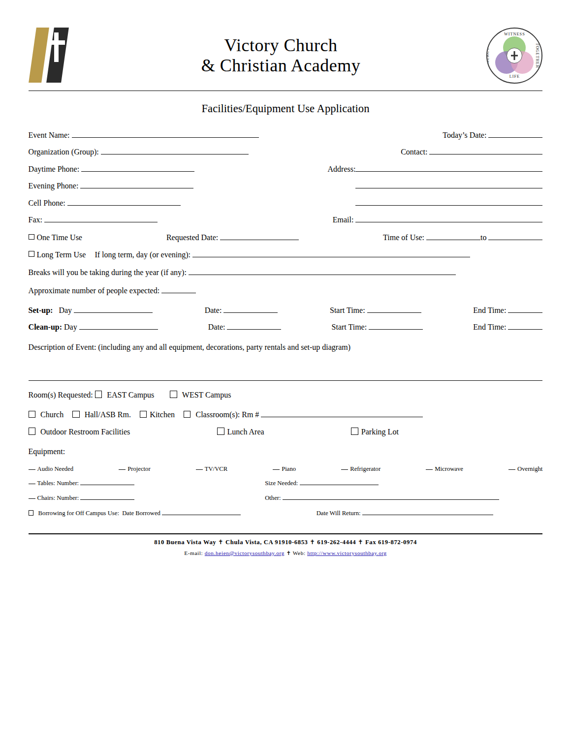Victory Church
& Christian Academy
WITNESS
TOGETHER
LIFE
MERCY
Facilities/Equipment Use Application
Event Name:
Today’s Date:
Organization (Group):
Contact:
Daytime Phone:
Address:
Evening Phone:
Cell Phone:
Fax:
Email:
One Time Use
Requested Date:
Time of Use: to
Long Term Use
If long term, day (or evening):
Breaks will you be taking during the year (if any):
Approximate number of people expected:
Set-up: Day
Date:
Start Time:
End Time:
Clean-up: Day
Date:
Start Time:
End Time:
Description of Event: (including any and all equipment, decorations, party rentals and set-up diagram)
Room(s) Requested: EAST Campus WEST Campus
Church
Hall/ASB Rm.
Kitchen
Classroom(s): Rm #
Outdoor Restroom Facilities
Lunch Area
Parking Lot
Equipment:
Audio Needed Projector TV/VCR Piano Refrigerator Microwave Overnight
Tables: Number: Size Needed:
Chairs: Number: Other:
Borrowing for Off Campus Use: Date Borrowed Date Will Return:
810 Buena Vista Way ✝ Chula Vista, CA 91910-6853 ✝ 619-262-4444 ✝ Fax 619-872-0974
E-mail: don.heien@victorysouthbay.org ✝ Web: http://www.victorysouthbay.org